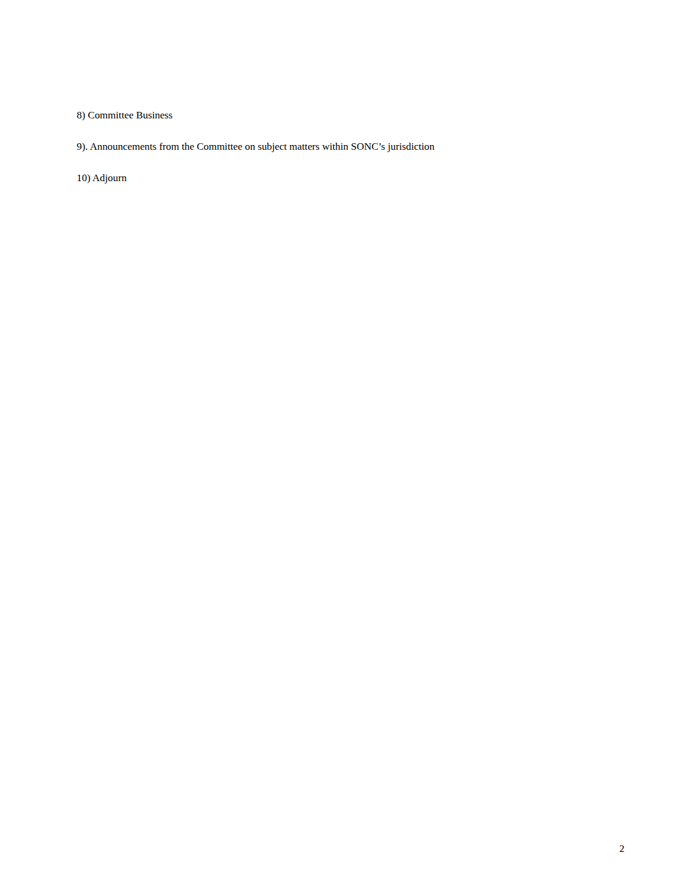8) Committee Business
9). Announcements from the Committee on subject matters within SONC’s jurisdiction
10) Adjourn
2